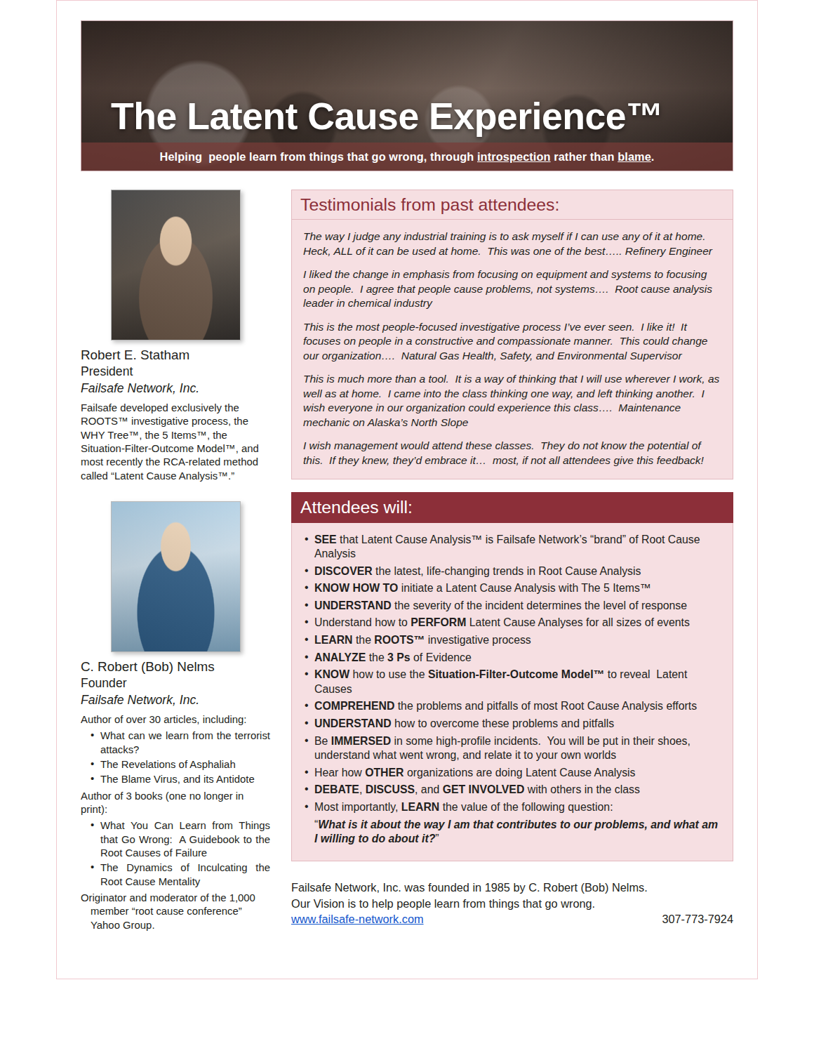The Latent Cause Experience™
Helping people learn from things that go wrong, through introspection rather than blame.
Robert E. Statham
President
Failsafe Network, Inc.
Failsafe developed exclusively the ROOTS™ investigative process, the WHY Tree™, the 5 Items™, the Situation-Filter-Outcome Model™, and most recently the RCA-related method called “Latent Cause Analysis™.”
C. Robert (Bob) Nelms
Founder
Failsafe Network, Inc.
Author of over 30 articles, including:
What can we learn from the terrorist attacks?
The Revelations of Asphaliah
The Blame Virus, and its Antidote
Author of 3 books (one no longer in print):
What You Can Learn from Things that Go Wrong: A Guidebook to the Root Causes of Failure
The Dynamics of Inculcating the Root Cause Mentality
Originator and moderator of the 1,000 member “root cause conference” Yahoo Group.
Testimonials from past attendees:
The way I judge any industrial training is to ask myself if I can use any of it at home. Heck, ALL of it can be used at home. This was one of the best….. Refinery Engineer
I liked the change in emphasis from focusing on equipment and systems to focusing on people. I agree that people cause problems, not systems…. Root cause analysis leader in chemical industry
This is the most people-focused investigative process I’ve ever seen. I like it! It focuses on people in a constructive and compassionate manner. This could change our organization…. Natural Gas Health, Safety, and Environmental Supervisor
This is much more than a tool. It is a way of thinking that I will use wherever I work, as well as at home. I came into the class thinking one way, and left thinking another. I wish everyone in our organization could experience this class…. Maintenance mechanic on Alaska’s North Slope
I wish management would attend these classes. They do not know the potential of this. If they knew, they’d embrace it… most, if not all attendees give this feedback!
Attendees will:
SEE that Latent Cause Analysis™ is Failsafe Network’s “brand” of Root Cause Analysis
DISCOVER the latest, life-changing trends in Root Cause Analysis
KNOW HOW TO initiate a Latent Cause Analysis with The 5 Items™
UNDERSTAND the severity of the incident determines the level of response
Understand how to PERFORM Latent Cause Analyses for all sizes of events
LEARN the ROOTS™ investigative process
ANALYZE the 3 Ps of Evidence
KNOW how to use the Situation-Filter-Outcome Model™ to reveal Latent Causes
COMPREHEND the problems and pitfalls of most Root Cause Analysis efforts
UNDERSTAND how to overcome these problems and pitfalls
Be IMMERSED in some high-profile incidents. You will be put in their shoes, understand what went wrong, and relate it to your own worlds
Hear how OTHER organizations are doing Latent Cause Analysis
DEBATE, DISCUSS, and GET INVOLVED with others in the class
Most importantly, LEARN the value of the following question: “What is it about the way I am that contributes to our problems, and what am I willing to do about it?”
Failsafe Network, Inc. was founded in 1985 by C. Robert (Bob) Nelms.
Our Vision is to help people learn from things that go wrong.
www.failsafe-network.com 307-773-7924